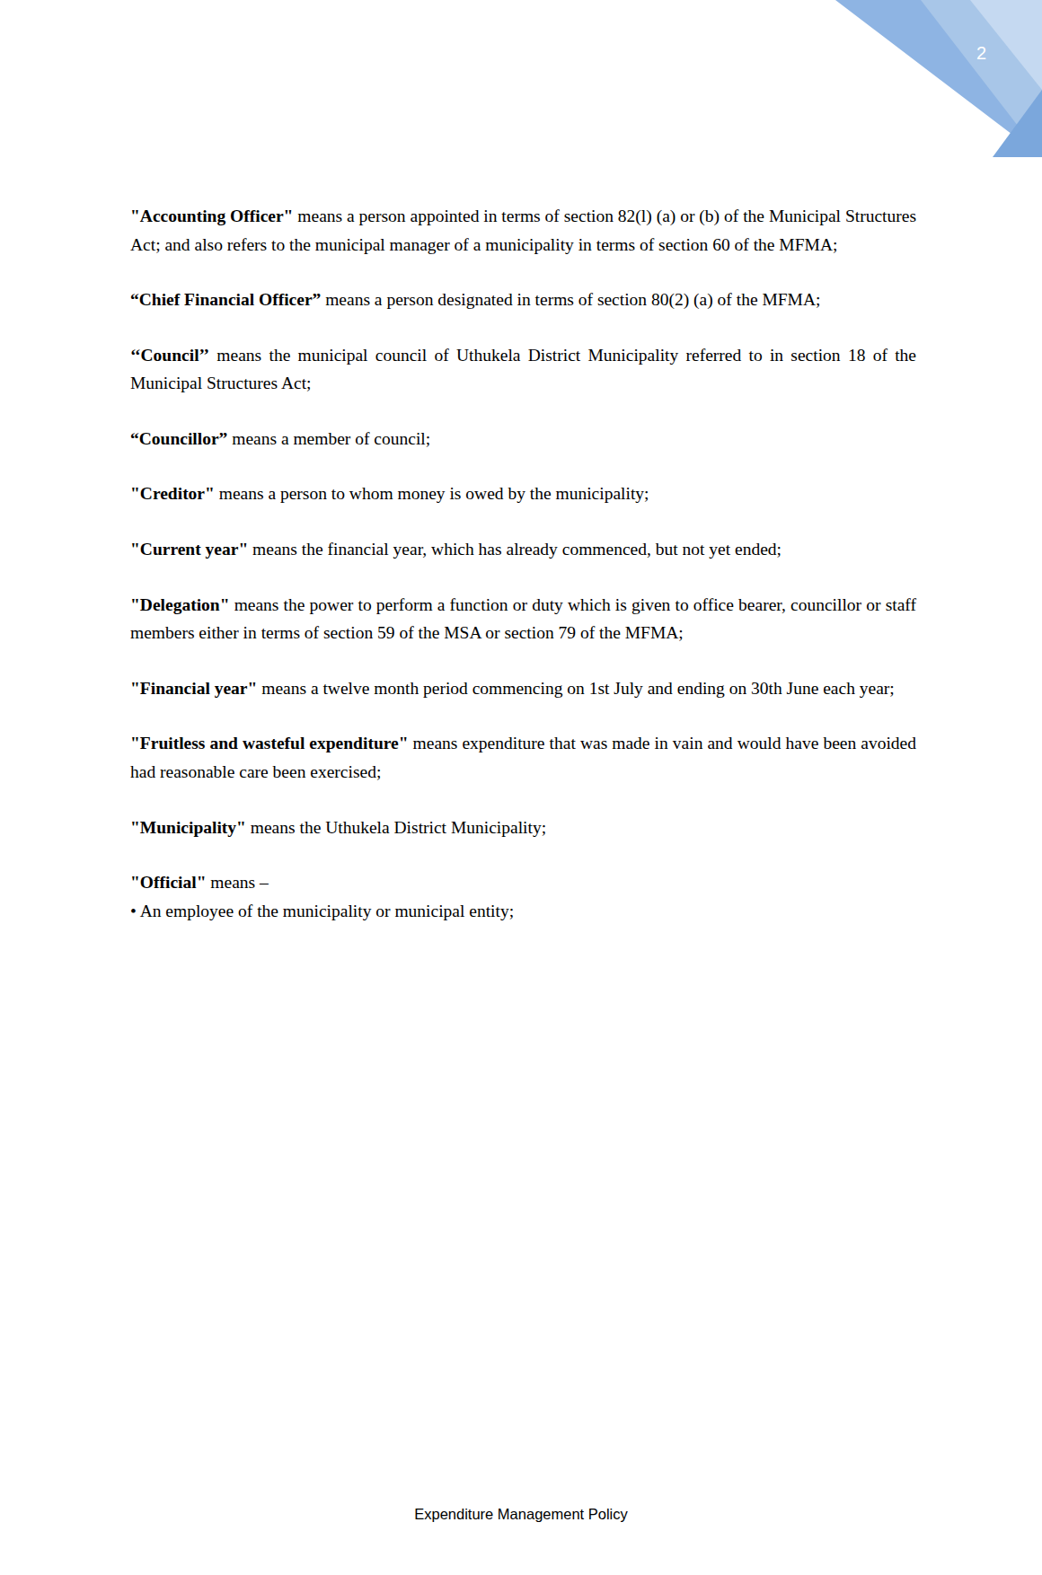2
"Accounting Officer" means a person appointed in terms of section 82(l) (a) or (b) of the Municipal Structures Act; and also refers to the municipal manager of a municipality in terms of section 60 of the MFMA;
“Chief Financial Officer” means a person designated in terms of section 80(2) (a) of the MFMA;
‘‘Council’’ means the municipal council of Uthukela District Municipality referred to in section 18 of the Municipal Structures Act;
“Councillor” means a member of council;
"Creditor" means a person to whom money is owed by the municipality;
"Current year" means the financial year, which has already commenced, but not yet ended;
"Delegation" means the power to perform a function or duty which is given to office bearer, councillor or staff members either in terms of section 59 of the MSA or section 79 of the MFMA;
"Financial year" means a twelve month period commencing on 1st July and ending on 30th June each year;
"Fruitless and wasteful expenditure" means expenditure that was made in vain and would have been avoided had reasonable care been exercised;
"Municipality" means the Uthukela District Municipality;
"Official" means –
• An employee of the municipality or municipal entity;
Expenditure Management Policy